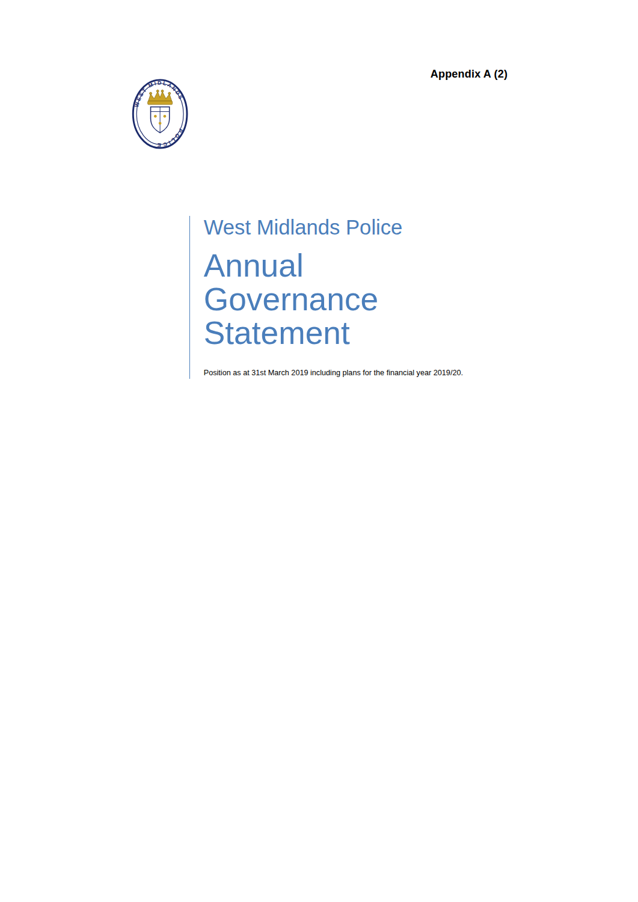Appendix A (2)
WEST MIDLANDS POLICE
West Midlands Police
Annual
Governance
Statement
Position as at 31st March 2019 including plans for the financial year 2019/20.